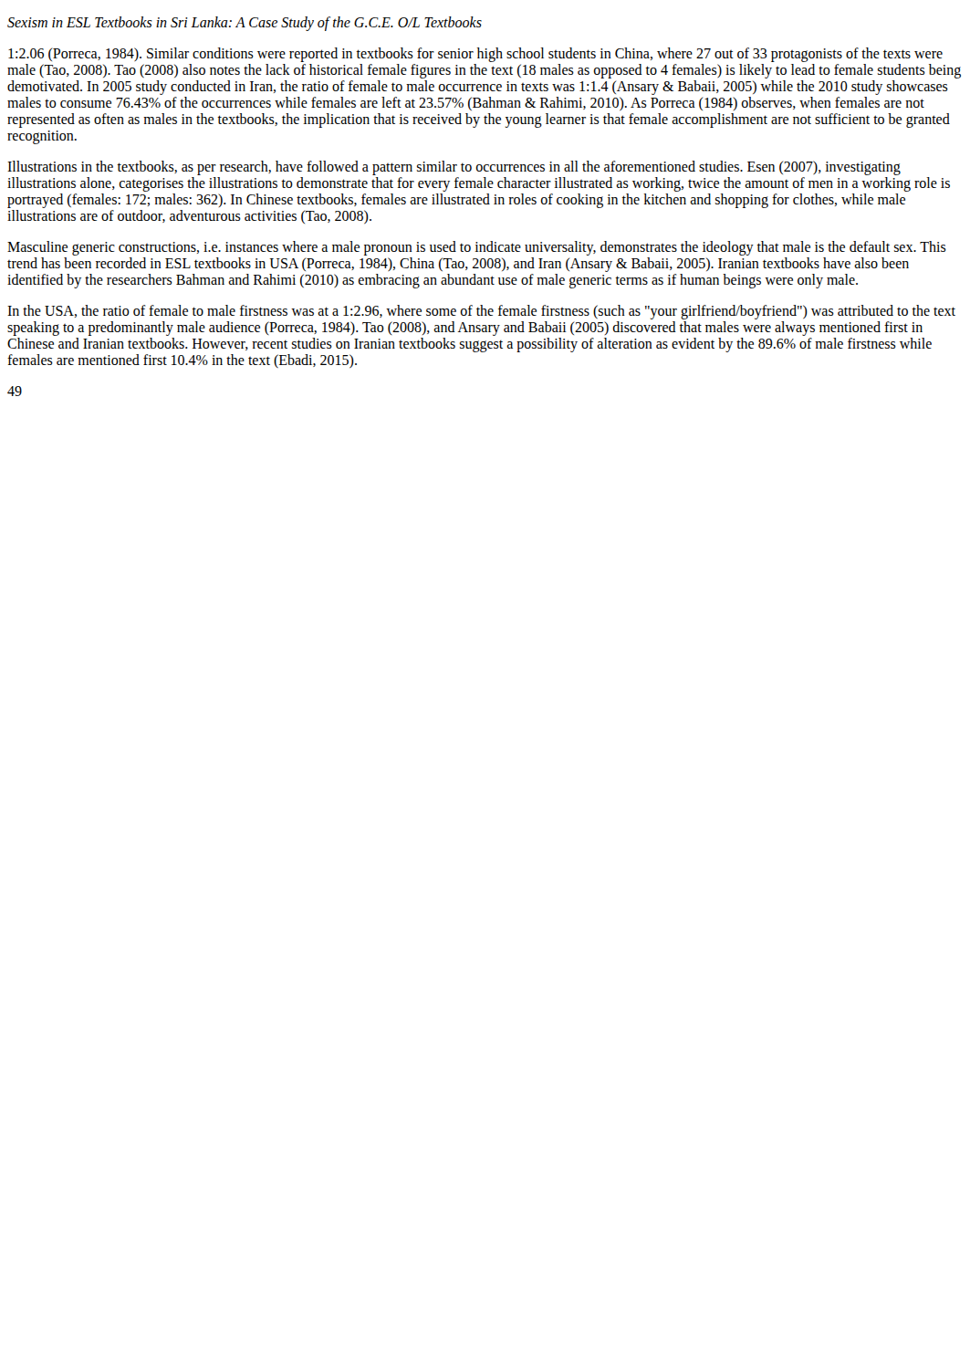Sexism in ESL Textbooks in Sri Lanka: A Case Study of the G.C.E. O/L Textbooks
1:2.06 (Porreca, 1984). Similar conditions were reported in textbooks for senior high school students in China, where 27 out of 33 protagonists of the texts were male (Tao, 2008). Tao (2008) also notes the lack of historical female figures in the text (18 males as opposed to 4 females) is likely to lead to female students being demotivated. In 2005 study conducted in Iran, the ratio of female to male occurrence in texts was 1:1.4 (Ansary & Babaii, 2005) while the 2010 study showcases males to consume 76.43% of the occurrences while females are left at 23.57% (Bahman & Rahimi, 2010). As Porreca (1984) observes, when females are not represented as often as males in the textbooks, the implication that is received by the young learner is that female accomplishment are not sufficient to be granted recognition.
Illustrations in the textbooks, as per research, have followed a pattern similar to occurrences in all the aforementioned studies. Esen (2007), investigating illustrations alone, categorises the illustrations to demonstrate that for every female character illustrated as working, twice the amount of men in a working role is portrayed (females: 172; males: 362). In Chinese textbooks, females are illustrated in roles of cooking in the kitchen and shopping for clothes, while male illustrations are of outdoor, adventurous activities (Tao, 2008).
Masculine generic constructions, i.e. instances where a male pronoun is used to indicate universality, demonstrates the ideology that male is the default sex. This trend has been recorded in ESL textbooks in USA (Porreca, 1984), China (Tao, 2008), and Iran (Ansary & Babaii, 2005). Iranian textbooks have also been identified by the researchers Bahman and Rahimi (2010) as embracing an abundant use of male generic terms as if human beings were only male.
In the USA, the ratio of female to male firstness was at a 1:2.96, where some of the female firstness (such as "your girlfriend/boyfriend") was attributed to the text speaking to a predominantly male audience (Porreca, 1984). Tao (2008), and Ansary and Babaii (2005) discovered that males were always mentioned first in Chinese and Iranian textbooks. However, recent studies on Iranian textbooks suggest a possibility of alteration as evident by the 89.6% of male firstness while females are mentioned first 10.4% in the text (Ebadi, 2015).
49